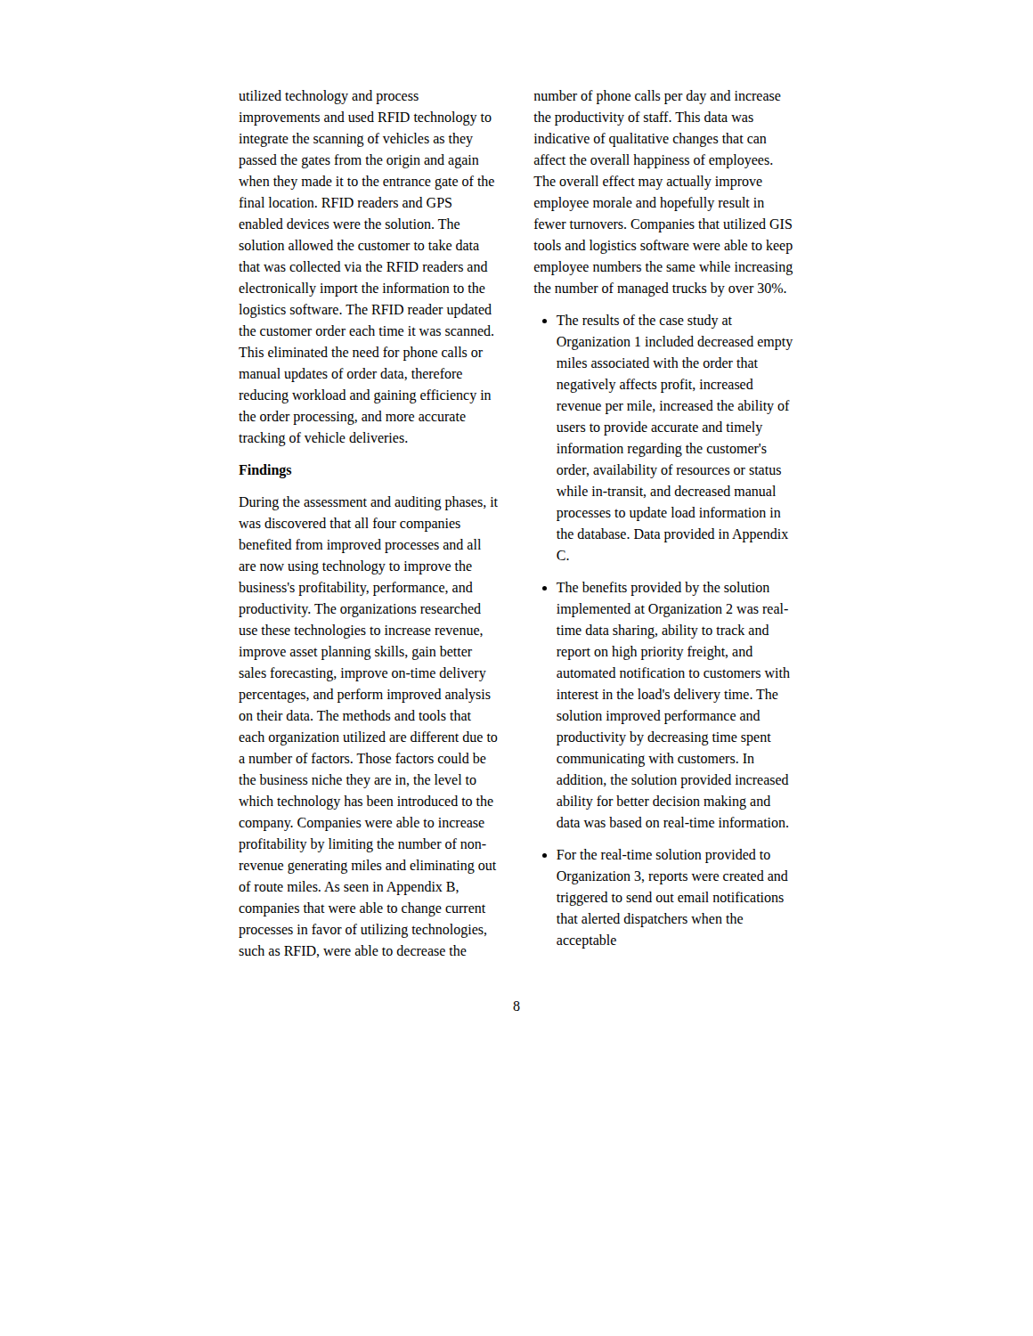utilized technology and process improvements and used RFID technology to integrate the scanning of vehicles as they passed the gates from the origin and again when they made it to the entrance gate of the final location. RFID readers and GPS enabled devices were the solution. The solution allowed the customer to take data that was collected via the RFID readers and electronically import the information to the logistics software. The RFID reader updated the customer order each time it was scanned. This eliminated the need for phone calls or manual updates of order data, therefore reducing workload and gaining efficiency in the order processing, and more accurate tracking of vehicle deliveries.
Findings
During the assessment and auditing phases, it was discovered that all four companies benefited from improved processes and all are now using technology to improve the business's profitability, performance, and productivity. The organizations researched use these technologies to increase revenue, improve asset planning skills, gain better sales forecasting, improve on-time delivery percentages, and perform improved analysis on their data. The methods and tools that each organization utilized are different due to a number of factors. Those factors could be the business niche they are in, the level to which technology has been introduced to the company. Companies were able to increase profitability by limiting the number of non-revenue generating miles and eliminating out of route miles. As seen in Appendix B, companies that were able to change current processes in favor of utilizing technologies, such as RFID, were able to decrease the number of phone calls per day and increase the productivity of staff. This data was indicative of qualitative changes that can affect the overall happiness of employees. The overall effect may actually improve employee morale and hopefully result in fewer turnovers. Companies that utilized GIS tools and logistics software were able to keep employee numbers the same while increasing the number of managed trucks by over 30%.
The results of the case study at Organization 1 included decreased empty miles associated with the order that negatively affects profit, increased revenue per mile, increased the ability of users to provide accurate and timely information regarding the customer's order, availability of resources or status while in-transit, and decreased manual processes to update load information in the database. Data provided in Appendix C.
The benefits provided by the solution implemented at Organization 2 was real-time data sharing, ability to track and report on high priority freight, and automated notification to customers with interest in the load's delivery time. The solution improved performance and productivity by decreasing time spent communicating with customers. In addition, the solution provided increased ability for better decision making and data was based on real-time information.
For the real-time solution provided to Organization 3, reports were created and triggered to send out email notifications that alerted dispatchers when the acceptable
8